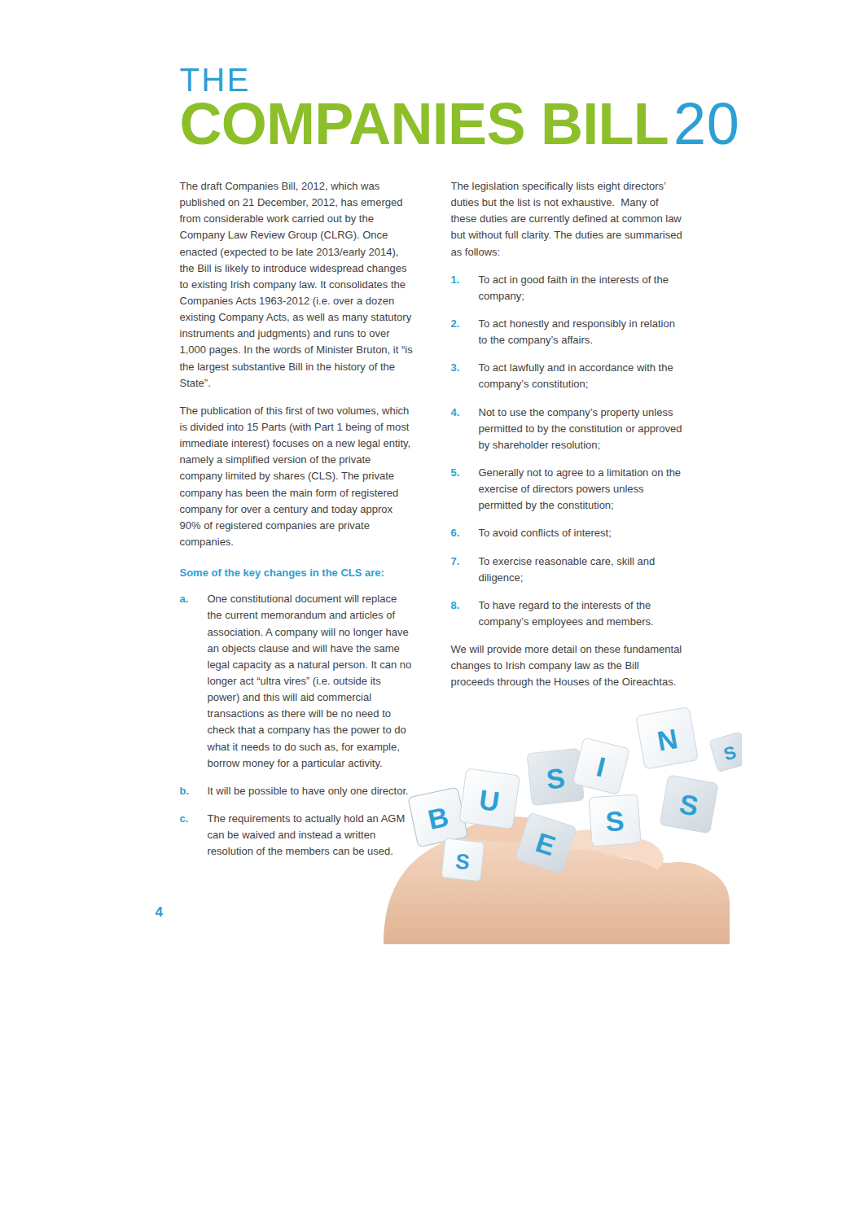THE COMPANIES BILL 2012
The draft Companies Bill, 2012, which was published on 21 December, 2012, has emerged from considerable work carried out by the Company Law Review Group (CLRG). Once enacted (expected to be late 2013/early 2014), the Bill is likely to introduce widespread changes to existing Irish company law. It consolidates the Companies Acts 1963-2012 (i.e. over a dozen existing Company Acts, as well as many statutory instruments and judgments) and runs to over 1,000 pages. In the words of Minister Bruton, it “is the largest substantive Bill in the history of the State”.
The publication of this first of two volumes, which is divided into 15 Parts (with Part 1 being of most immediate interest) focuses on a new legal entity, namely a simplified version of the private company limited by shares (CLS). The private company has been the main form of registered company for over a century and today approx 90% of registered companies are private companies.
Some of the key changes in the CLS are:
a. One constitutional document will replace the current memorandum and articles of association. A company will no longer have an objects clause and will have the same legal capacity as a natural person. It can no longer act “ultra vires” (i.e. outside its power) and this will aid commercial transactions as there will be no need to check that a company has the power to do what it needs to do such as, for example, borrow money for a particular activity.
b. It will be possible to have only one director.
c. The requirements to actually hold an AGM can be waived and instead a written resolution of the members can be used.
The legislation specifically lists eight directors’ duties but the list is not exhaustive. Many of these duties are currently defined at common law but without full clarity. The duties are summarised as follows:
1. To act in good faith in the interests of the company;
2. To act honestly and responsibly in relation to the company’s affairs.
3. To act lawfully and in accordance with the company’s constitution;
4. Not to use the company’s property unless permitted to by the constitution or approved by shareholder resolution;
5. Generally not to agree to a limitation on the exercise of directors powers unless permitted by the constitution;
6. To avoid conflicts of interest;
7. To exercise reasonable care, skill and diligence;
8. To have regard to the interests of the company’s employees and members.
We will provide more detail on these fundamental changes to Irish company law as the Bill proceeds through the Houses of the Oireachtas.
B U S I N E S S S S
4